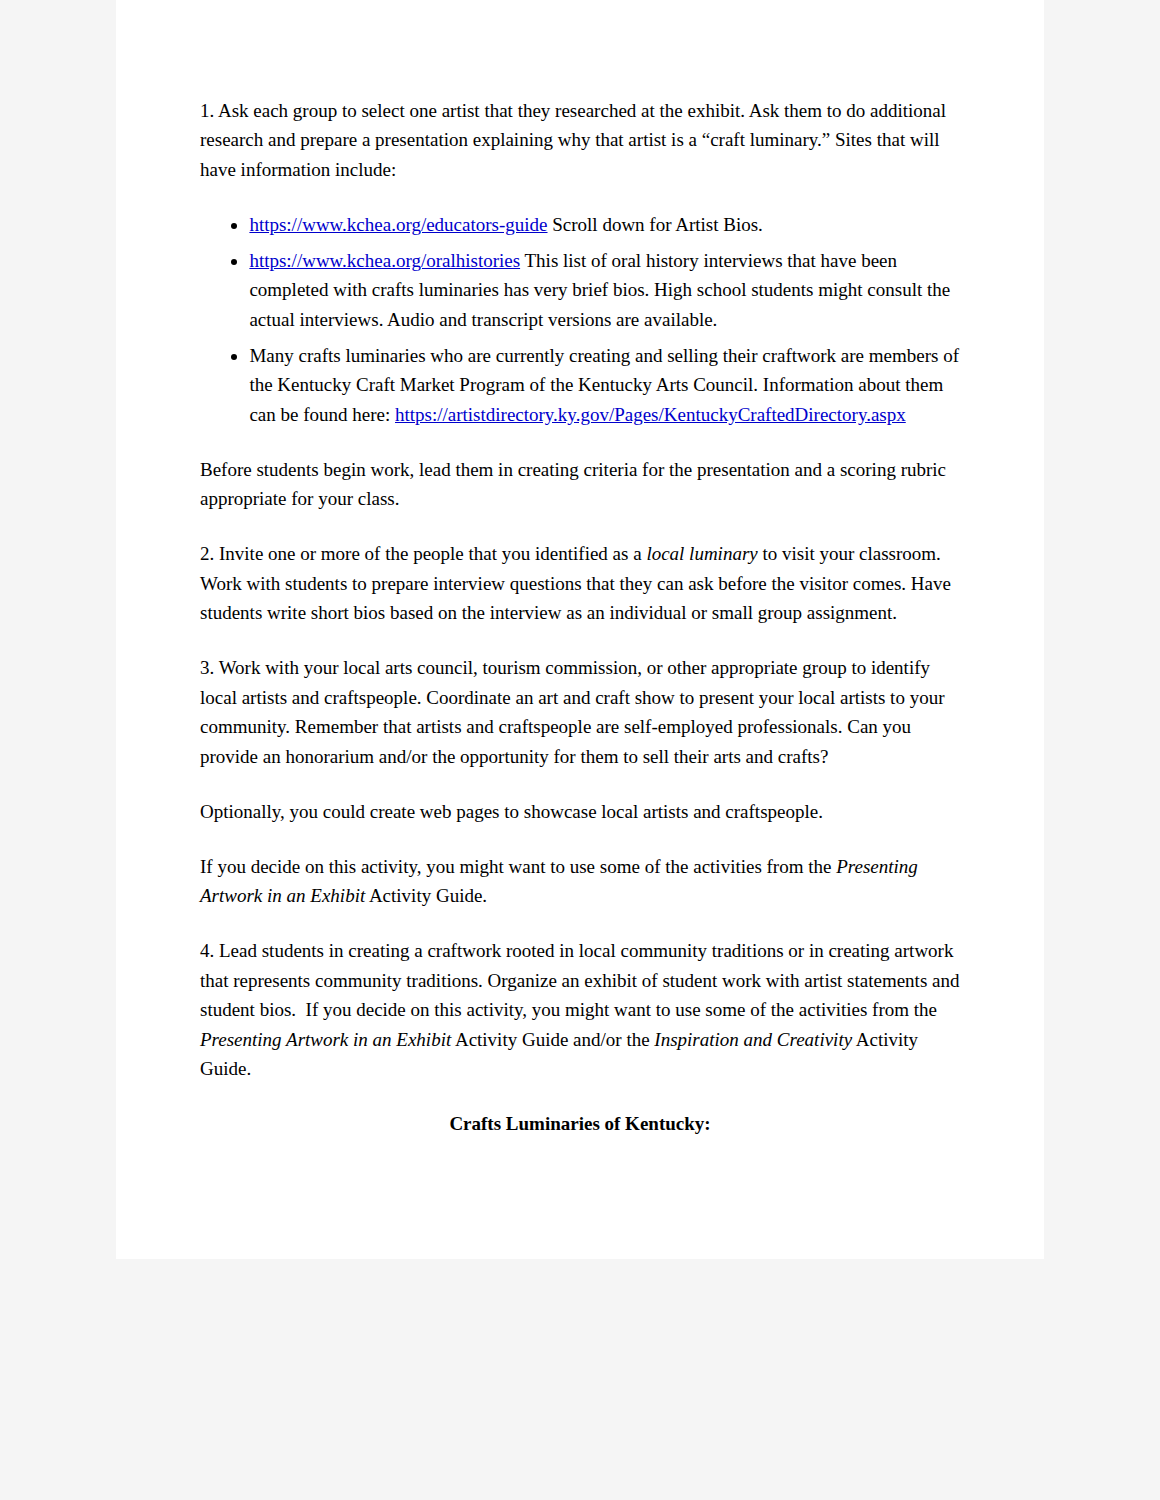1. Ask each group to select one artist that they researched at the exhibit. Ask them to do additional research and prepare a presentation explaining why that artist is a “craft luminary.” Sites that will have information include:
https://www.kchea.org/educators-guide Scroll down for Artist Bios.
https://www.kchea.org/oralhistories This list of oral history interviews that have been completed with crafts luminaries has very brief bios. High school students might consult the actual interviews. Audio and transcript versions are available.
Many crafts luminaries who are currently creating and selling their craftwork are members of the Kentucky Craft Market Program of the Kentucky Arts Council. Information about them can be found here: https://artistdirectory.ky.gov/Pages/KentuckyCraftedDirectory.aspx
Before students begin work, lead them in creating criteria for the presentation and a scoring rubric appropriate for your class.
2. Invite one or more of the people that you identified as a local luminary to visit your classroom. Work with students to prepare interview questions that they can ask before the visitor comes. Have students write short bios based on the interview as an individual or small group assignment.
3. Work with your local arts council, tourism commission, or other appropriate group to identify local artists and craftspeople. Coordinate an art and craft show to present your local artists to your community. Remember that artists and craftspeople are self-employed professionals. Can you provide an honorarium and/or the opportunity for them to sell their arts and crafts?
Optionally, you could create web pages to showcase local artists and craftspeople.
If you decide on this activity, you might want to use some of the activities from the Presenting Artwork in an Exhibit Activity Guide.
4. Lead students in creating a craftwork rooted in local community traditions or in creating artwork that represents community traditions. Organize an exhibit of student work with artist statements and student bios. If you decide on this activity, you might want to use some of the activities from the Presenting Artwork in an Exhibit Activity Guide and/or the Inspiration and Creativity Activity Guide.
Crafts Luminaries of Kentucky: